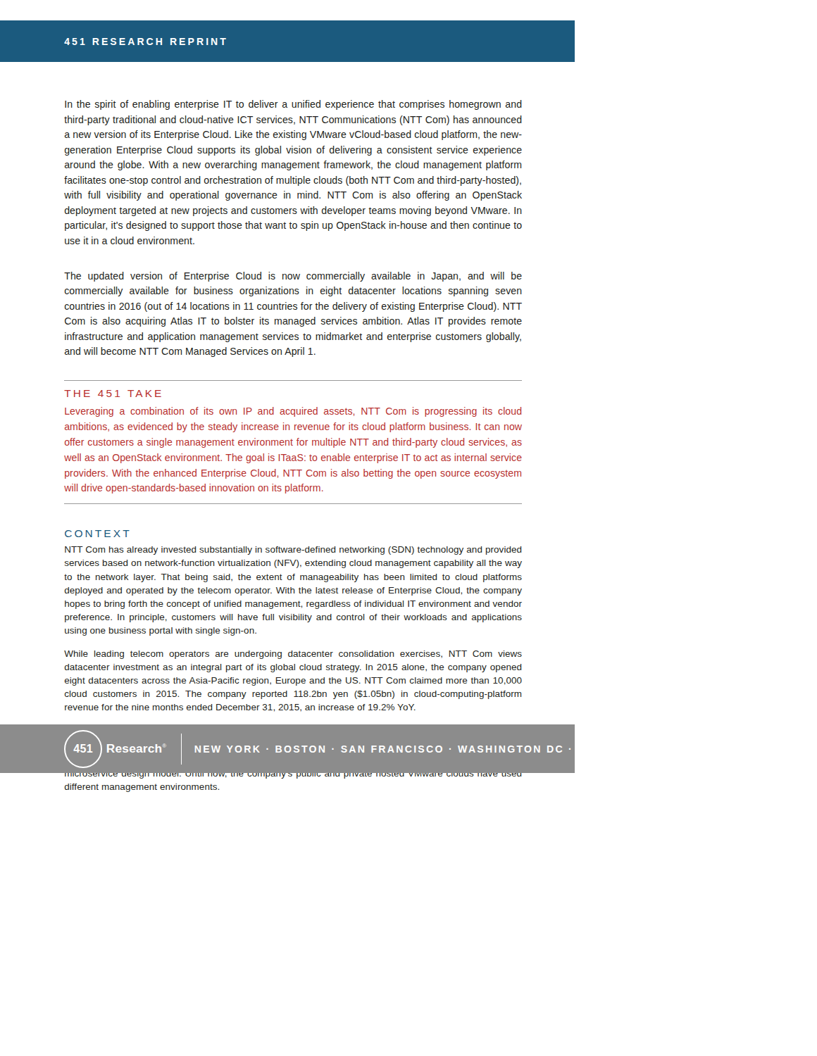451 RESEARCH REPRINT
In the spirit of enabling enterprise IT to deliver a unified experience that comprises homegrown and third-party traditional and cloud-native ICT services, NTT Communications (NTT Com) has announced a new version of its Enterprise Cloud. Like the existing VMware vCloud-based cloud platform, the new-generation Enterprise Cloud supports its global vision of delivering a consistent service experience around the globe. With a new overarching management framework, the cloud management platform facilitates one-stop control and orchestration of multiple clouds (both NTT Com and third-party-hosted), with full visibility and operational governance in mind. NTT Com is also offering an OpenStack deployment targeted at new projects and customers with developer teams moving beyond VMware. In particular, it's designed to support those that want to spin up OpenStack in-house and then continue to use it in a cloud environment.
The updated version of Enterprise Cloud is now commercially available in Japan, and will be commercially available for business organizations in eight datacenter locations spanning seven countries in 2016 (out of 14 locations in 11 countries for the delivery of existing Enterprise Cloud). NTT Com is also acquiring Atlas IT to bolster its managed services ambition. Atlas IT provides remote infrastructure and application management services to midmarket and enterprise customers globally, and will become NTT Com Managed Services on April 1.
THE 451 TAKE
Leveraging a combination of its own IP and acquired assets, NTT Com is progressing its cloud ambitions, as evidenced by the steady increase in revenue for its cloud platform business. It can now offer customers a single management environment for multiple NTT and third-party cloud services, as well as an OpenStack environment. The goal is ITaaS: to enable enterprise IT to act as internal service providers. With the enhanced Enterprise Cloud, NTT Com is also betting the open source ecosystem will drive open-standards-based innovation on its platform.
CONTEXT
NTT Com has already invested substantially in software-defined networking (SDN) technology and provided services based on network-function virtualization (NFV), extending cloud management capability all the way to the network layer. That being said, the extent of manageability has been limited to cloud platforms deployed and operated by the telecom operator. With the latest release of Enterprise Cloud, the company hopes to bring forth the concept of unified management, regardless of individual IT environment and vendor preference. In principle, customers will have full visibility and control of their workloads and applications using one business portal with single sign-on.
While leading telecom operators are undergoing datacenter consolidation exercises, NTT Com views datacenter investment as an integral part of its global cloud strategy. In 2015 alone, the company opened eight datacenters across the Asia-Pacific region, Europe and the US. NTT Com claimed more than 10,000 cloud customers in 2015. The company reported 118.2bn yen ($1.05bn) in cloud-computing-platform revenue for the nine months ended December 31, 2015, an increase of 19.2% YoY.
TECHNOLOGY
The enhanced Enterprise Cloud is positioned as an extension of the company's VMware vCloud-based Enterprise Cloud that uses a unified management framework, along with open source technologies and the microservice design model. Until now, the company's public and private hosted VMware clouds have used different management environments.
451
Research®
NEW YORK · BOSTON · SAN FRANCISCO · WASHINGTON DC · LONDON